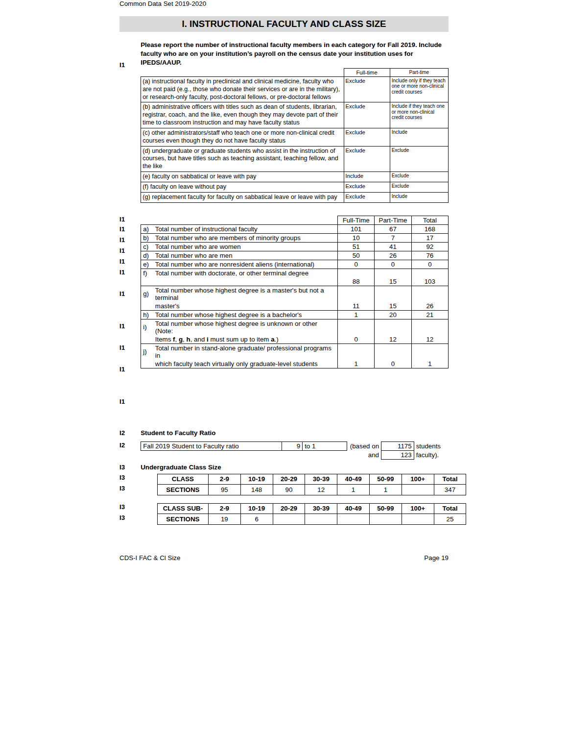Common Data Set 2019-2020
I. INSTRUCTIONAL FACULTY AND CLASS SIZE
Please report the number of instructional faculty members in each category for Fall 2019. Include faculty who are on your institution’s payroll on the census date your institution uses for IPEDS/AAUP.
I1
| | Full-time | Part-time |
| (a) instructional faculty in preclinical and clinical medicine, faculty who are not paid (e.g., those who donate their services or are in the military), or research-only faculty, post-doctoral fellows, or pre-doctoral fellows | Exclude | Include only if they teach one or more non-clinical credit courses |
| (b) administrative officers with titles such as dean of students, librarian, registrar, coach, and the like, even though they may devote part of their time to classroom instruction and may have faculty status | Exclude | Include if they teach one or more non-clinical credit courses |
| (c) other administrators/staff who teach one or more non-clinical credit courses even though they do not have faculty status | Exclude | Include |
| (d) undergraduate or graduate students who assist in the instruction of courses, but have titles such as teaching assistant, teaching fellow, and the like | Exclude | Exclude |
| (e) faculty on sabbatical or leave with pay | Include | Exclude |
| (f) faculty on leave without pay | Exclude | Exclude |
| (g) replacement faculty for faculty on sabbatical leave or leave with pay | Exclude | Include |
I1
I1
I1
I1
I1
I1
I1
I1
I1
I1
I1
| | | Full-Time | Part-Time | Total |
| a) | Total number of instructional faculty | 101 | 67 | 168 |
| b) | Total number who are members of minority groups | 10 | 7 | 17 |
| c) | Total number who are women | 51 | 41 | 92 |
| d) | Total number who are men | 50 | 26 | 76 |
| e) | Total number who are nonresident aliens (international) | 0 | 0 | 0 |
| f) | Total number with doctorate, or other terminal degree | | | |
| | | 88 | 15 | 103 |
| g) | Total number whose highest degree is a master's but not a terminal | | | |
| | master's | 11 | 15 | 26 |
| h) | Total number whose highest degree is a bachelor's | 1 | 20 | 21 |
| i) | Total number whose highest degree is unknown or other (Note: | | | |
| | Items f , g , h , and i must sum up to item a .) | 0 | 12 | 12 |
| j) | Total number in stand-alone graduate/ professional programs in | | | |
| | which faculty teach virtually only graduate-level students | 1 | 0 | 1 |
I2
Student to Faculty Ratio
I2
| Fall 2019 Student to Faculty ratio | 9 | to 1 | (based on | 1175 | students |
| | | | and | 123 | faculty). |
I3
Undergraduate Class Size
I3
I3
| CLASS | 2-9 | 10-19 | 20-29 | 30-39 | 40-49 | 50-99 | 100+ | Total |
| --- | --- | --- | --- | --- | --- | --- | --- | --- |
| SECTIONS | 95 | 148 | 90 | 12 | 1 | 1 | | 347 |
I3
I3
| CLASS SUB- | 2-9 | 10-19 | 20-29 | 30-39 | 40-49 | 50-99 | 100+ | Total |
| --- | --- | --- | --- | --- | --- | --- | --- | --- |
| SECTIONS | 19 | 6 | | | | | | 25 |
CDS-I FAC & Cl Size
Page 19